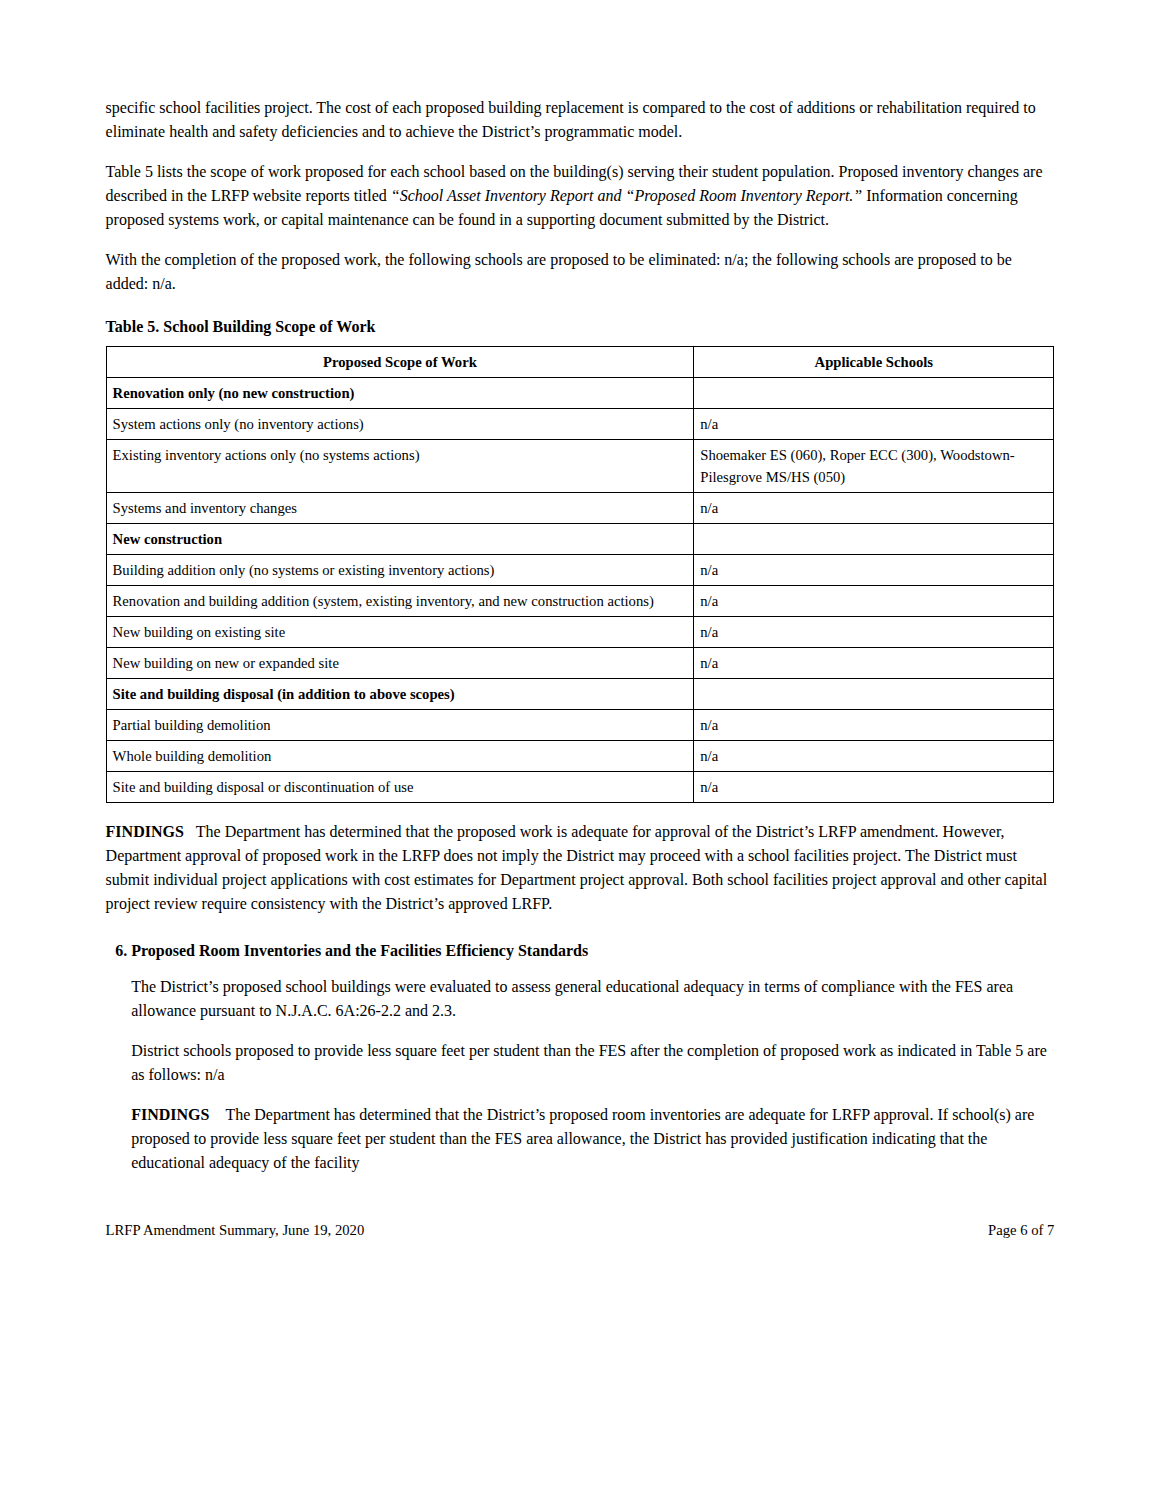specific school facilities project. The cost of each proposed building replacement is compared to the cost of additions or rehabilitation required to eliminate health and safety deficiencies and to achieve the District’s programmatic model.
Table 5 lists the scope of work proposed for each school based on the building(s) serving their student population. Proposed inventory changes are described in the LRFP website reports titled “School Asset Inventory Report and “Proposed Room Inventory Report.” Information concerning proposed systems work, or capital maintenance can be found in a supporting document submitted by the District.
With the completion of the proposed work, the following schools are proposed to be eliminated: n/a; the following schools are proposed to be added: n/a.
Table 5. School Building Scope of Work
| Proposed Scope of Work | Applicable Schools |
| --- | --- |
| Renovation only (no new construction) | |
| System actions only (no inventory actions) | n/a |
| Existing inventory actions only (no systems actions) | Shoemaker ES (060), Roper ECC (300), Woodstown-Pilesgrove MS/HS (050) |
| Systems and inventory changes | n/a |
| New construction | |
| Building addition only (no systems or existing inventory actions) | n/a |
| Renovation and building addition (system, existing inventory, and new construction actions) | n/a |
| New building on existing site | n/a |
| New building on new or expanded site | n/a |
| Site and building disposal (in addition to above scopes) | |
| Partial building demolition | n/a |
| Whole building demolition | n/a |
| Site and building disposal or discontinuation of use | n/a |
FINDINGS The Department has determined that the proposed work is adequate for approval of the District’s LRFP amendment. However, Department approval of proposed work in the LRFP does not imply the District may proceed with a school facilities project. The District must submit individual project applications with cost estimates for Department project approval. Both school facilities project approval and other capital project review require consistency with the District’s approved LRFP.
Proposed Room Inventories and the Facilities Efficiency Standards
The District’s proposed school buildings were evaluated to assess general educational adequacy in terms of compliance with the FES area allowance pursuant to N.J.A.C. 6A:26-2.2 and 2.3.
District schools proposed to provide less square feet per student than the FES after the completion of proposed work as indicated in Table 5 are as follows: n/a
FINDINGS The Department has determined that the District’s proposed room inventories are adequate for LRFP approval. If school(s) are proposed to provide less square feet per student than the FES area allowance, the District has provided justification indicating that the educational adequacy of the facility
LRFP Amendment Summary, June 19, 2020 Page 6 of 7